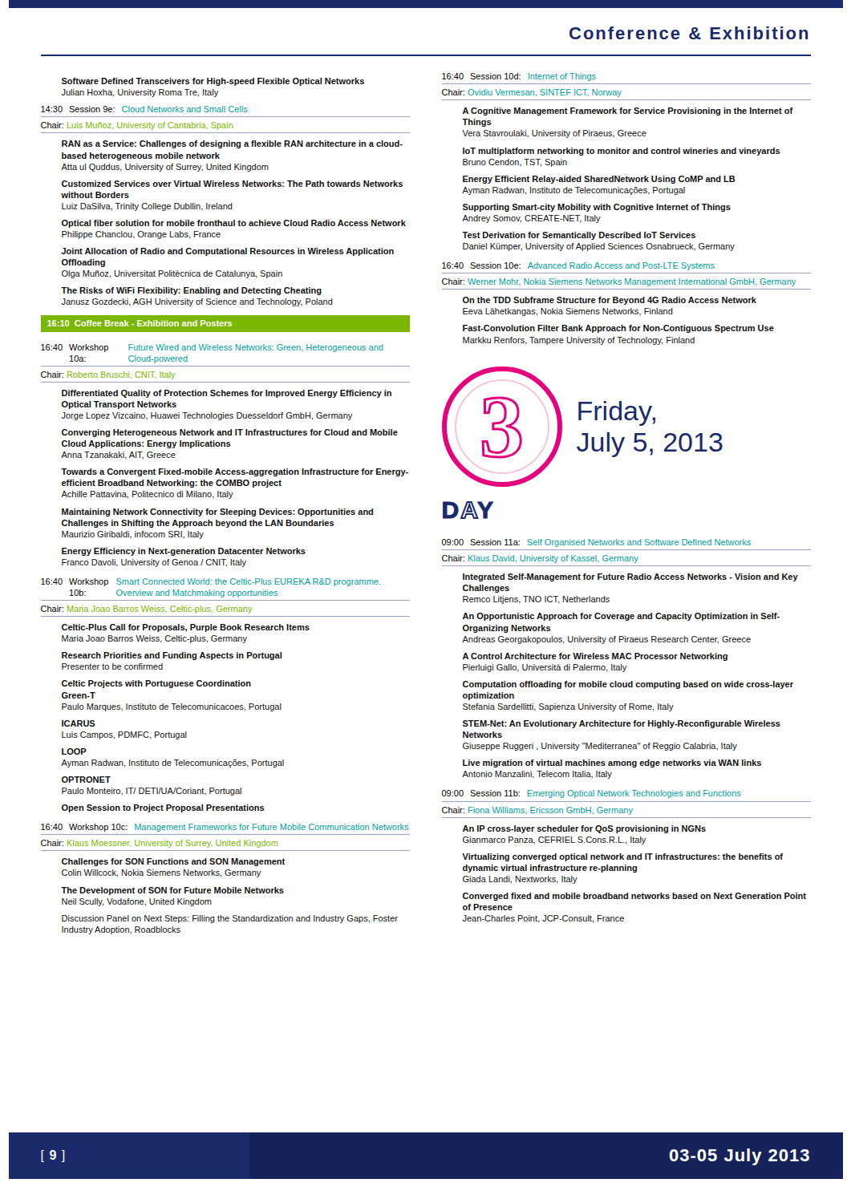Conference & Exhibition
Software Defined Transceivers for High-speed Flexible Optical Networks Julian Hoxha, University Roma Tre, Italy
14:30 Session 9e: Cloud Networks and Small Cells
Chair: Luis Muñoz, University of Cantabria, Spain
RAN as a Service: Challenges of designing a flexible RAN architecture in a cloud-based heterogeneous mobile network Atta ul Quddus, University of Surrey, United Kingdom
Customized Services over Virtual Wireless Networks: The Path towards Networks without Borders Luiz DaSilva, Trinity College Dubllin, Ireland
Optical fiber solution for mobile fronthaul to achieve Cloud Radio Access Network Philippe Chanclou, Orange Labs, France
Joint Allocation of Radio and Computational Resources in Wireless Application Offloading Olga Muñoz, Universitat Politècnica de Catalunya, Spain
The Risks of WiFi Flexibility: Enabling and Detecting Cheating Janusz Gozdecki, AGH University of Science and Technology, Poland
16:10 Coffee Break - Exhibition and Posters
16:40 Workshop 10a: Future Wired and Wireless Networks: Green, Heterogeneous and Cloud-powered
Chair: Roberto Bruschi, CNIT, Italy
Differentiated Quality of Protection Schemes for Improved Energy Efficiency in Optical Transport Networks Jorge Lopez Vizcaino, Huawei Technologies Duesseldorf GmbH, Germany
Converging Heterogeneous Network and IT Infrastructures for Cloud and Mobile Cloud Applications: Energy Implications Anna Tzanakaki, AIT, Greece
Towards a Convergent Fixed-mobile Access-aggregation Infrastructure for Energy-efficient Broadband Networking: the COMBO project Achille Pattavina, Politecnico di Milano, Italy
Maintaining Network Connectivity for Sleeping Devices: Opportunities and Challenges in Shifting the Approach beyond the LAN Boundaries Maurizio Giribaldi, infocom SRI, Italy
Energy Efficiency in Next-generation Datacenter Networks Franco Davoli, University of Genoa / CNIT, Italy
16:40 Workshop 10b: Smart Connected World: the Celtic-Plus EUREKA R&D programme. Overview and Matchmaking opportunities
Chair: Maria Joao Barros Weiss, Celtic-plus, Germany
Celtic-Plus Call for Proposals, Purple Book Research Items Maria Joao Barros Weiss, Celtic-plus, Germany
Research Priorities and Funding Aspects in Portugal Presenter to be confirmed
Celtic Projects with Portuguese Coordination Green-T Paulo Marques, Instituto de Telecomunicacoes, Portugal
ICARUS Luis Campos, PDMFC, Portugal
LOOP Ayman Radwan, Instituto de Telecomunicações, Portugal
OPTRONET Paulo Monteiro, IT/ DETI/UA/Coriant, Portugal
Open Session to Project Proposal Presentations
16:40 Workshop 10c: Management Frameworks for Future Mobile Communication Networks
Chair: Klaus Moessner, University of Surrey, United Kingdom
Challenges for SON Functions and SON Management Colin Willcock, Nokia Siemens Networks, Germany
The Development of SON for Future Mobile Networks Neil Scully, Vodafone, United Kingdom
Discussion Panel on Next Steps: Filling the Standardization and Industry Gaps, Foster Industry Adoption, Roadblocks
16:40 Session 10d: Internet of Things
Chair: Ovidiu Vermesan, SINTEF ICT, Norway
A Cognitive Management Framework for Service Provisioning in the Internet of Things Vera Stavroulaki, University of Piraeus, Greece
IoT multiplatform networking to monitor and control wineries and vineyards Bruno Cendon, TST, Spain
Energy Efficient Relay-aided SharedNetwork Using CoMP and LB Ayman Radwan, Instituto de Telecomunicações, Portugal
Supporting Smart-city Mobility with Cognitive Internet of Things Andrey Somov, CREATE-NET, Italy
Test Derivation for Semantically Described IoT Services Daniel Kümper, University of Applied Sciences Osnabrueck, Germany
16:40 Session 10e: Advanced Radio Access and Post-LTE Systems
Chair: Werner Mohr, Nokia Siemens Networks Management International GmbH, Germany
On the TDD Subframe Structure for Beyond 4G Radio Access Network Eeva Lähetkangas, Nokia Siemens Networks, Finland
Fast-Convolution Filter Bank Approach for Non-Contiguous Spectrum Use Markku Renfors, Tampere University of Technology, Finland
3
Friday,
July 5, 2013
DAY
09:00 Session 11a: Self Organised Networks and Software Defined Networks
Chair: Klaus David, University of Kassel, Germany
Integrated Self-Management for Future Radio Access Networks - Vision and Key Challenges Remco Litjens, TNO ICT, Netherlands
An Opportunistic Approach for Coverage and Capacity Optimization in Self-Organizing Networks Andreas Georgakopoulos, University of Piraeus Research Center, Greece
A Control Architecture for Wireless MAC Processor Networking Pierluigi Gallo, Università di Palermo, Italy
Computation offloading for mobile cloud computing based on wide cross-layer optimization Stefania Sardellitti, Sapienza University of Rome, Italy
STEM-Net: An Evolutionary Architecture for Highly-Reconfigurable Wireless Networks Giuseppe Ruggeri , University "Mediterranea" of Reggio Calabria, Italy
Live migration of virtual machines among edge networks via WAN links Antonio Manzalini, Telecom Italia, Italy
09:00 Session 11b: Emerging Optical Network Technologies and Functions
Chair: Fiona Williams, Ericsson GmbH, Germany
An IP cross-layer scheduler for QoS provisioning in NGNs Gianmarco Panza, CEFRIEL S.Cons.R.L., Italy
Virtualizing converged optical network and IT infrastructures: the benefits of dynamic virtual infrastructure re-planning Giada Landi, Nextworks, Italy
Converged fixed and mobile broadband networks based on Next Generation Point of Presence Jean-Charles Point, JCP-Consult, France
[ 9 ]
03 - 05 July 2013